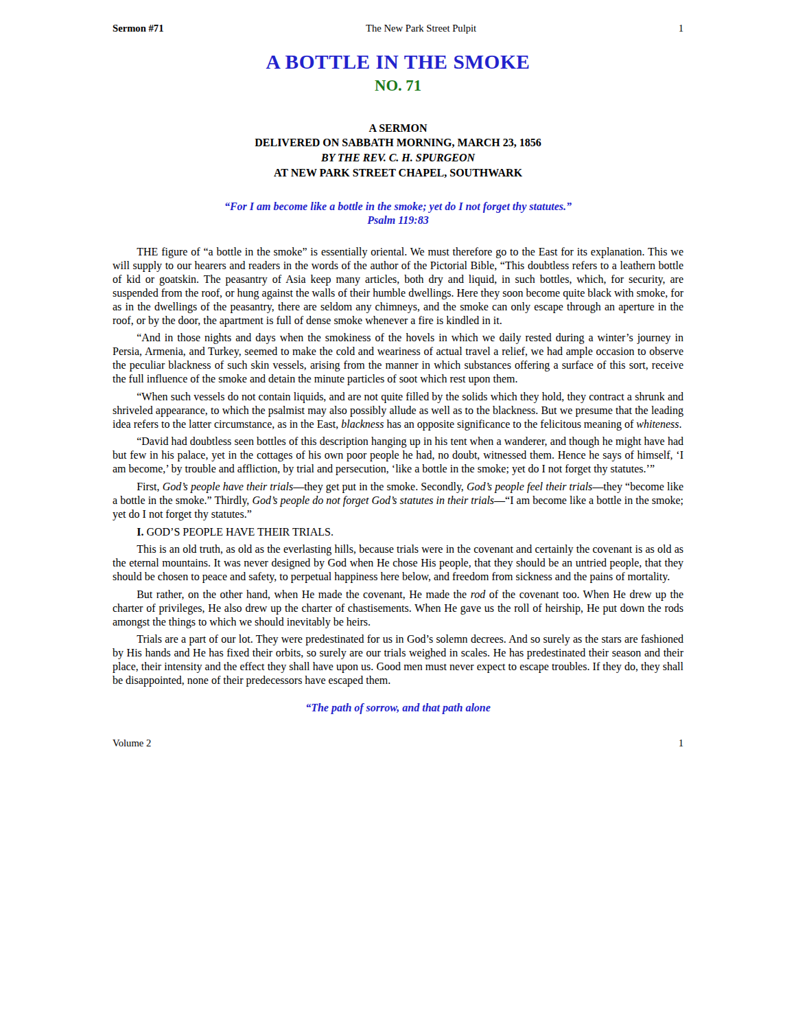Sermon #71 The New Park Street Pulpit 1
A BOTTLE IN THE SMOKE
NO. 71
A SERMON
DELIVERED ON SABBATH MORNING, MARCH 23, 1856
BY THE REV. C. H. SPURGEON
AT NEW PARK STREET CHAPEL, SOUTHWARK
“For I am become like a bottle in the smoke; yet do I not forget thy statutes.” Psalm 119:83
THE figure of “a bottle in the smoke” is essentially oriental. We must therefore go to the East for its explanation. This we will supply to our hearers and readers in the words of the author of the Pictorial Bible, “This doubtless refers to a leathern bottle of kid or goatskin. The peasantry of Asia keep many articles, both dry and liquid, in such bottles, which, for security, are suspended from the roof, or hung against the walls of their humble dwellings. Here they soon become quite black with smoke, for as in the dwellings of the peasantry, there are seldom any chimneys, and the smoke can only escape through an aperture in the roof, or by the door, the apartment is full of dense smoke whenever a fire is kindled in it.
“And in those nights and days when the smokiness of the hovels in which we daily rested during a winter’s journey in Persia, Armenia, and Turkey, seemed to make the cold and weariness of actual travel a relief, we had ample occasion to observe the peculiar blackness of such skin vessels, arising from the manner in which substances offering a surface of this sort, receive the full influence of the smoke and detain the minute particles of soot which rest upon them.
“When such vessels do not contain liquids, and are not quite filled by the solids which they hold, they contract a shrunk and shriveled appearance, to which the psalmist may also possibly allude as well as to the blackness. But we presume that the leading idea refers to the latter circumstance, as in the East, blackness has an opposite significance to the felicitous meaning of whiteness.
“David had doubtless seen bottles of this description hanging up in his tent when a wanderer, and though he might have had but few in his palace, yet in the cottages of his own poor people he had, no doubt, witnessed them. Hence he says of himself, ‘I am become,’ by trouble and affliction, by trial and persecution, ‘like a bottle in the smoke; yet do I not forget thy statutes.’”
First, God’s people have their trials—they get put in the smoke. Secondly, God’s people feel their trials—they “become like a bottle in the smoke.” Thirdly, God’s people do not forget God’s statutes in their trials—“I am become like a bottle in the smoke; yet do I not forget thy statutes.”
I. GOD’S PEOPLE HAVE THEIR TRIALS.
This is an old truth, as old as the everlasting hills, because trials were in the covenant and certainly the covenant is as old as the eternal mountains. It was never designed by God when He chose His people, that they should be an untried people, that they should be chosen to peace and safety, to perpetual happiness here below, and freedom from sickness and the pains of mortality.
But rather, on the other hand, when He made the covenant, He made the rod of the covenant too. When He drew up the charter of privileges, He also drew up the charter of chastisements. When He gave us the roll of heirship, He put down the rods amongst the things to which we should inevitably be heirs.
Trials are a part of our lot. They were predestinated for us in God’s solemn decrees. And so surely as the stars are fashioned by His hands and He has fixed their orbits, so surely are our trials weighed in scales. He has predestinated their season and their place, their intensity and the effect they shall have upon us. Good men must never expect to escape troubles. If they do, they shall be disappointed, none of their predecessors have escaped them.
“The path of sorrow, and that path alone
Volume 2 1